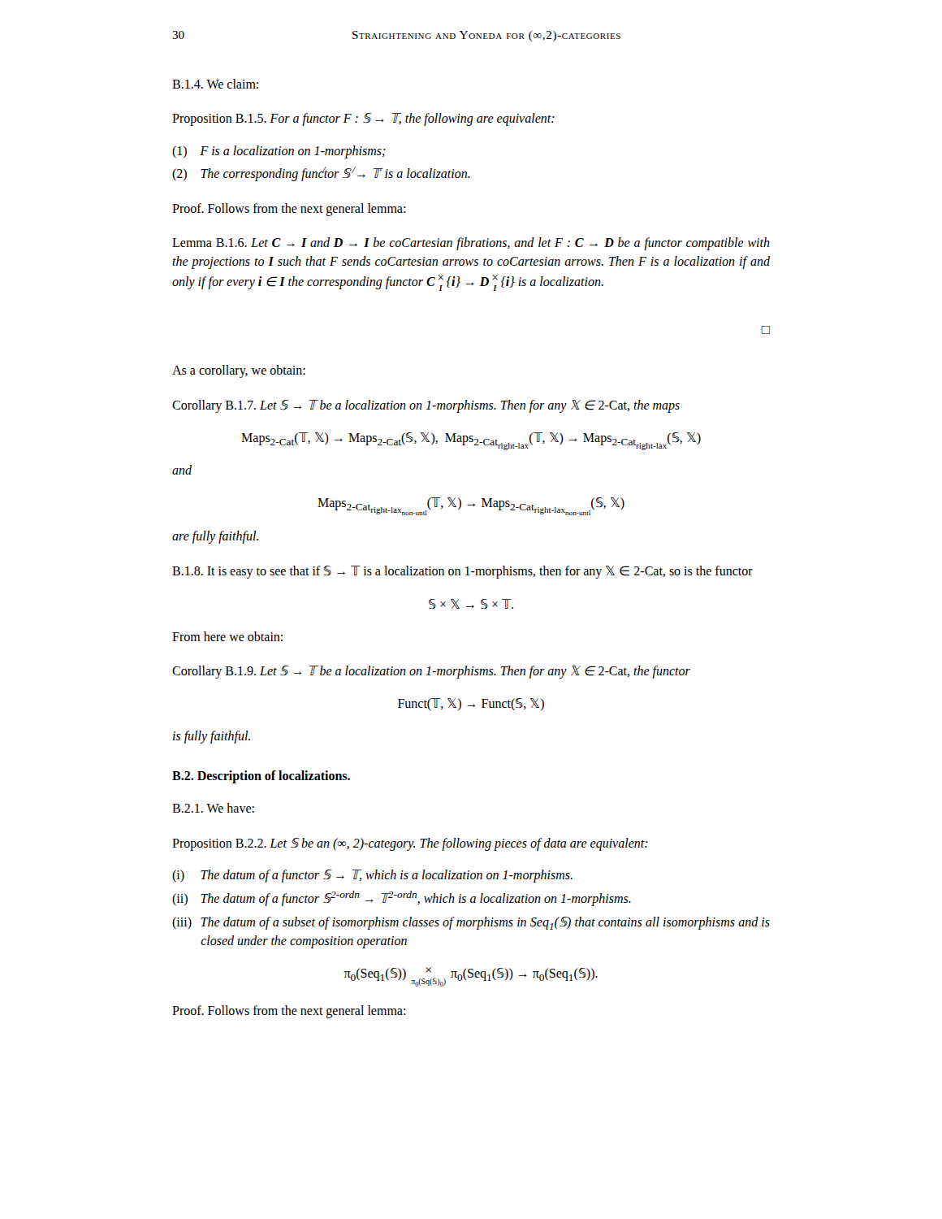30 Straightening and Yoneda for (∞,2)-categories
B.1.4. We claim:
Proposition B.1.5. For a functor F : 𝕊 → 𝕋, the following are equivalent:
(1) F is a localization on 1-morphisms;
(2) The corresponding functor 𝕊/ → 𝕋/ is a localization.
Proof. Follows from the next general lemma:
Lemma B.1.6. Let C → I and D → I be coCartesian fibrations, and let F : C → D be a functor compatible with the projections to I such that F sends coCartesian arrows to coCartesian arrows. Then F is a localization if and only if for every i ∈ I the corresponding functor C×I{i} → D×I{i} is a localization.
As a corollary, we obtain:
Corollary B.1.7. Let 𝕊 → 𝕋 be a localization on 1-morphisms. Then for any 𝕏 ∈ 2-Cat, the maps
Maps2-Cat(𝕋, 𝕏) → Maps2-Cat(𝕊, 𝕏), Maps2-Catright-lax(𝕋, 𝕏) → Maps2-Catright-lax(𝕊, 𝕏)
and
Maps2-Catright-laxnon-untl(𝕋, 𝕏) → Maps2-Catright-laxnon-untl(𝕊, 𝕏)
are fully faithful.
B.1.8. It is easy to see that if 𝕊 → 𝕋 is a localization on 1-morphisms, then for any 𝕏 ∈ 2-Cat, so is the functor
𝕊 × 𝕏 → 𝕊 × 𝕋.
From here we obtain:
Corollary B.1.9. Let 𝕊 → 𝕋 be a localization on 1-morphisms. Then for any 𝕏 ∈ 2-Cat, the functor
Funct(𝕋, 𝕏) → Funct(𝕊, 𝕏)
is fully faithful.
B.2. Description of localizations.
B.2.1. We have:
Proposition B.2.2. Let 𝕊 be an (∞, 2)-category. The following pieces of data are equivalent:
(i) The datum of a functor 𝕊 → 𝕋, which is a localization on 1-morphisms.
(ii) The datum of a functor 𝕊2-ordn → 𝕋2-ordn, which is a localization on 1-morphisms.
(iii) The datum of a subset of isomorphism classes of morphisms in Seq1(𝕊) that contains all isomorphisms and is closed under the composition operation
π0(Seq1(𝕊)) ×π0(Sq(𝕊)0) π0(Seq1(𝕊)) → π0(Seq1(𝕊)).
Proof. Follows from the next general lemma: